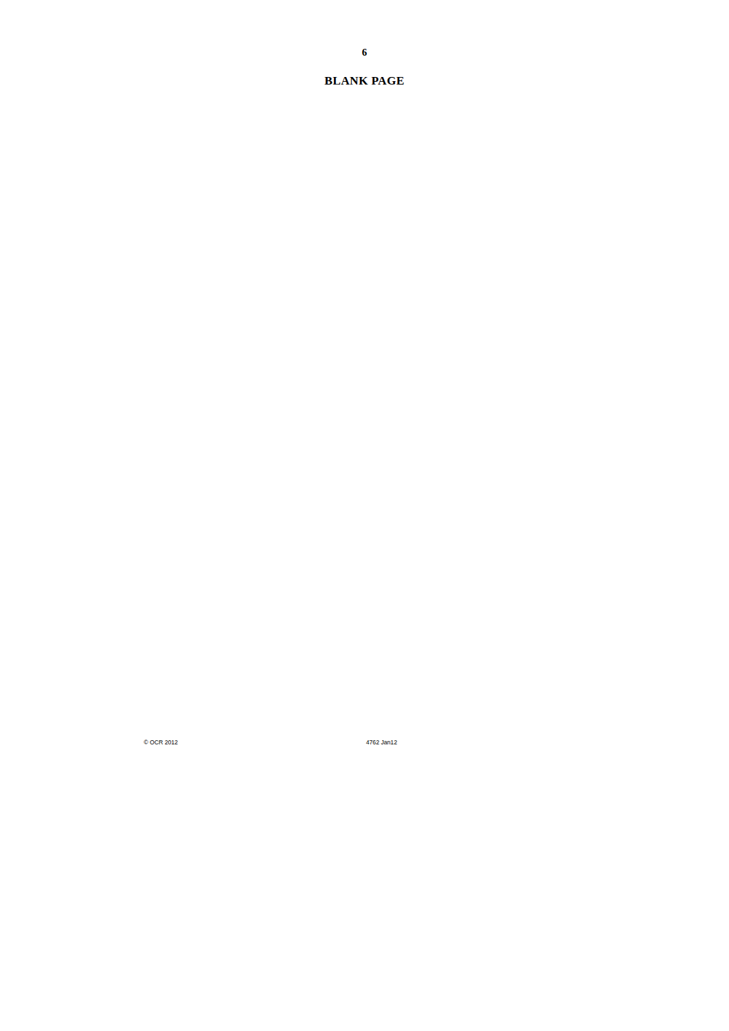6
BLANK PAGE
© OCR 2012
4762 Jan12